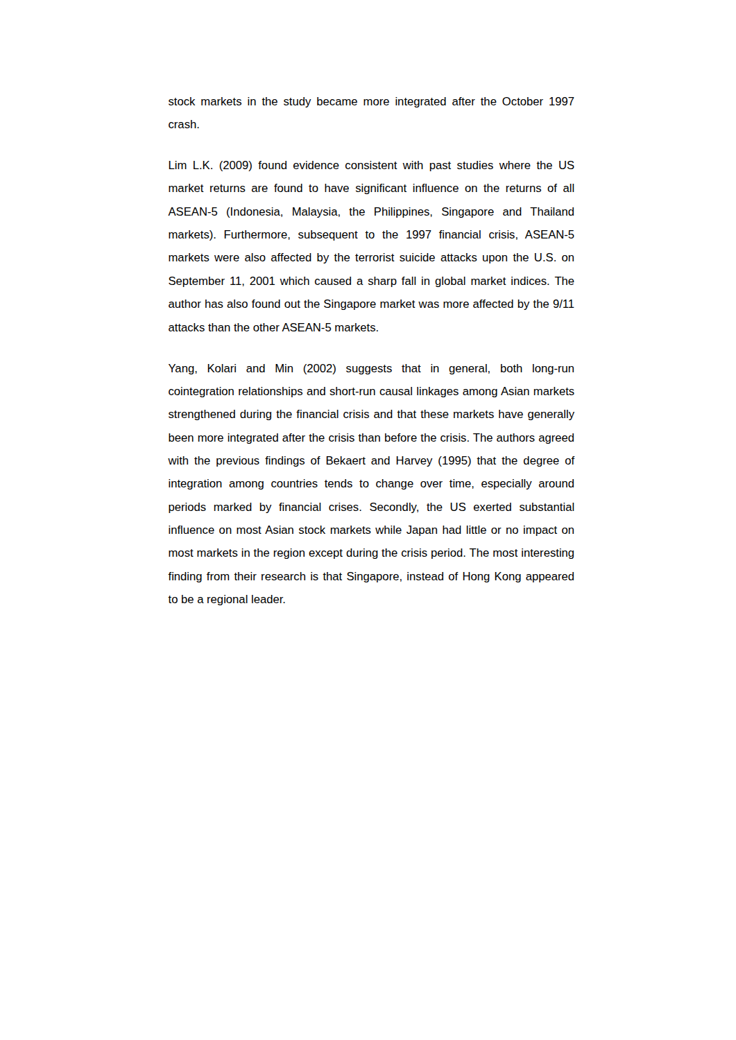stock markets in the study became more integrated after the October 1997 crash.
Lim L.K. (2009) found evidence consistent with past studies where the US market returns are found to have significant influence on the returns of all ASEAN-5 (Indonesia, Malaysia, the Philippines, Singapore and Thailand markets). Furthermore, subsequent to the 1997 financial crisis, ASEAN-5 markets were also affected by the terrorist suicide attacks upon the U.S. on September 11, 2001 which caused a sharp fall in global market indices. The author has also found out the Singapore market was more affected by the 9/11 attacks than the other ASEAN-5 markets.
Yang, Kolari and Min (2002) suggests that in general, both long-run cointegration relationships and short-run causal linkages among Asian markets strengthened during the financial crisis and that these markets have generally been more integrated after the crisis than before the crisis. The authors agreed with the previous findings of Bekaert and Harvey (1995) that the degree of integration among countries tends to change over time, especially around periods marked by financial crises. Secondly, the US exerted substantial influence on most Asian stock markets while Japan had little or no impact on most markets in the region except during the crisis period. The most interesting finding from their research is that Singapore, instead of Hong Kong appeared to be a regional leader.